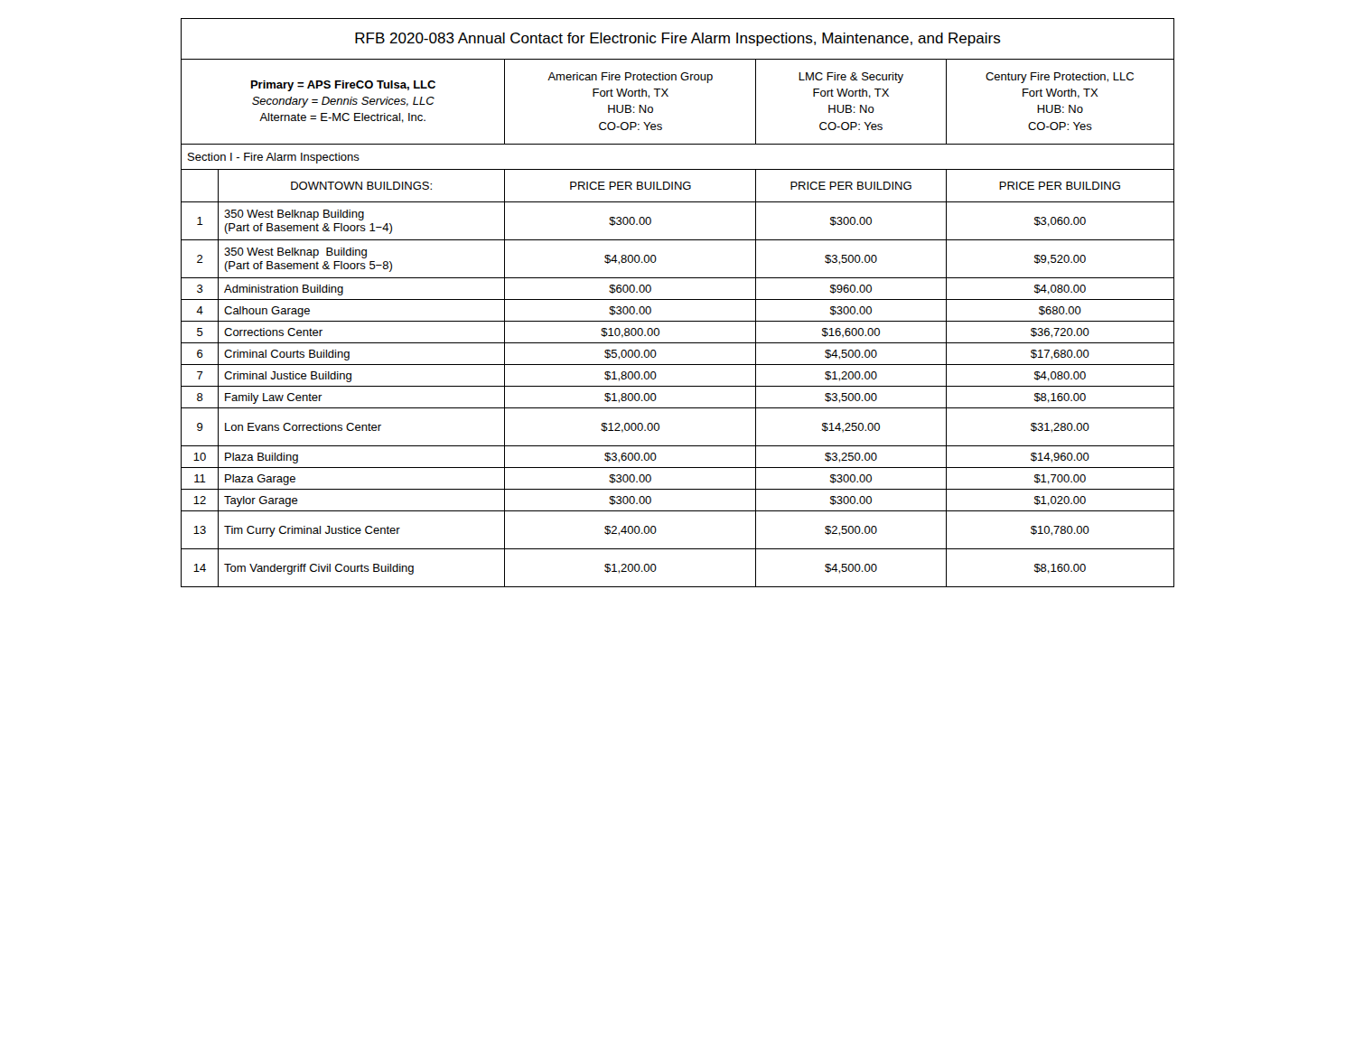| RFB 2020-083 Annual Contact for Electronic Fire Alarm Inspections, Maintenance, and Repairs |
| Primary = APS FireCO Tulsa, LLC Secondary = Dennis Services, LLC Alternate = E-MC Electrical, Inc. | American Fire Protection Group Fort Worth, TX HUB: No CO-OP: Yes | LMC Fire & Security Fort Worth, TX HUB: No CO-OP: Yes | Century Fire Protection, LLC Fort Worth, TX HUB: No CO-OP: Yes |
| Section I - Fire Alarm Inspections |
| | DOWNTOWN BUILDINGS: | PRICE PER BUILDING | PRICE PER BUILDING | PRICE PER BUILDING |
| 1 | 350 West Belknap Building (Part of Basement & Floors 1−4) | $300.00 | $300.00 | $3,060.00 |
| 2 | 350 West Belknap Building (Part of Basement & Floors 5−8) | $4,800.00 | $3,500.00 | $9,520.00 |
| 3 | Administration Building | $600.00 | $960.00 | $4,080.00 |
| 4 | Calhoun Garage | $300.00 | $300.00 | $680.00 |
| 5 | Corrections Center | $10,800.00 | $16,600.00 | $36,720.00 |
| 6 | Criminal Courts Building | $5,000.00 | $4,500.00 | $17,680.00 |
| 7 | Criminal Justice Building | $1,800.00 | $1,200.00 | $4,080.00 |
| 8 | Family Law Center | $1,800.00 | $3,500.00 | $8,160.00 |
| 9 | Lon Evans Corrections Center | $12,000.00 | $14,250.00 | $31,280.00 |
| 10 | Plaza Building | $3,600.00 | $3,250.00 | $14,960.00 |
| 11 | Plaza Garage | $300.00 | $300.00 | $1,700.00 |
| 12 | Taylor Garage | $300.00 | $300.00 | $1,020.00 |
| 13 | Tim Curry Criminal Justice Center | $2,400.00 | $2,500.00 | $10,780.00 |
| 14 | Tom Vandergriff Civil Courts Building | $1,200.00 | $4,500.00 | $8,160.00 |